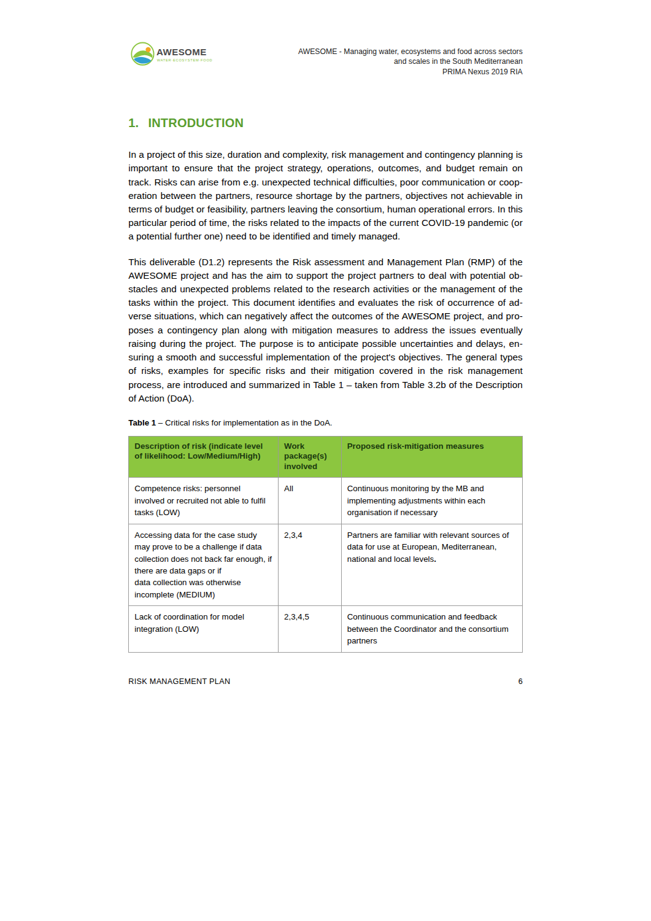AWESOME WATER·ECOSYSTEM·FOOD
AWESOME - Managing water, ecosystems and food across sectors
and scales in the South Mediterranean
PRIMA Nexus 2019 RIA
1. INTRODUCTION
In a project of this size, duration and complexity, risk management and contingency planning is important to ensure that the project strategy, operations, outcomes, and budget remain on track. Risks can arise from e.g. unexpected technical difficulties, poor communication or cooperation between the partners, resource shortage by the partners, objectives not achievable in terms of budget or feasibility, partners leaving the consortium, human operational errors. In this particular period of time, the risks related to the impacts of the current COVID-19 pandemic (or a potential further one) need to be identified and timely managed.
This deliverable (D1.2) represents the Risk assessment and Management Plan (RMP) of the AWESOME project and has the aim to support the project partners to deal with potential obstacles and unexpected problems related to the research activities or the management of the tasks within the project. This document identifies and evaluates the risk of occurrence of adverse situations, which can negatively affect the outcomes of the AWESOME project, and proposes a contingency plan along with mitigation measures to address the issues eventually raising during the project. The purpose is to anticipate possible uncertainties and delays, ensuring a smooth and successful implementation of the project's objectives. The general types of risks, examples for specific risks and their mitigation covered in the risk management process, are introduced and summarized in Table 1 – taken from Table 3.2b of the Description of Action (DoA).
Table 1 – Critical risks for implementation as in the DoA.
| Description of risk (indicate level of likelihood: Low/Medium/High) | Work package(s) involved | Proposed risk-mitigation measures |
| --- | --- | --- |
| Competence risks: personnel involved or recruited not able to fulfil tasks (LOW) | All | Continuous monitoring by the MB and implementing adjustments within each organisation if necessary |
| Accessing data for the case study may prove to be a challenge if data collection does not back far enough, if there are data gaps or if data collection was otherwise incomplete (MEDIUM) | 2,3,4 | Partners are familiar with relevant sources of data for use at European, Mediterranean, national and local levels . |
| Lack of coordination for model integration (LOW) | 2,3,4,5 | Continuous communication and feedback between the Coordinator and the consortium partners |
RISK MANAGEMENT PLAN
6